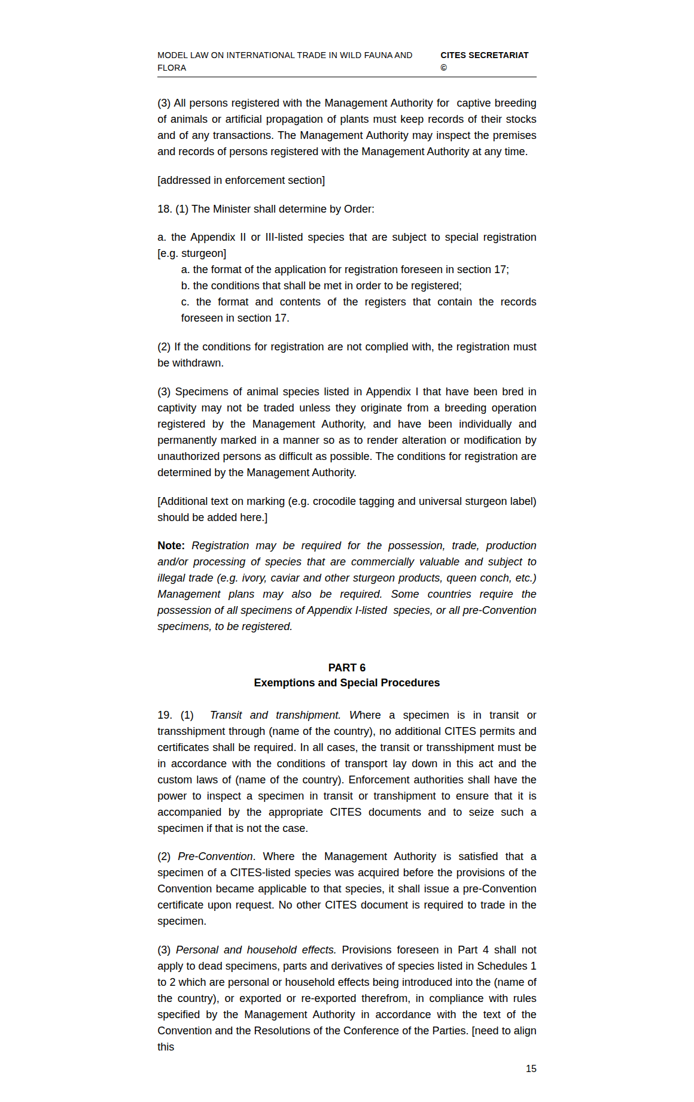Model law on International Trade in Wild Fauna and Flora CITES Secretariat ©
(3) All persons registered with the Management Authority for captive breeding of animals or artificial propagation of plants must keep records of their stocks and of any transactions. The Management Authority may inspect the premises and records of persons registered with the Management Authority at any time.
[addressed in enforcement section]
18. (1) The Minister shall determine by Order:
a. the Appendix II or III-listed species that are subject to special registration [e.g. sturgeon]
a. the format of the application for registration foreseen in section 17;
b. the conditions that shall be met in order to be registered;
c. the format and contents of the registers that contain the records foreseen in section 17.
(2) If the conditions for registration are not complied with, the registration must be withdrawn.
(3) Specimens of animal species listed in Appendix I that have been bred in captivity may not be traded unless they originate from a breeding operation registered by the Management Authority, and have been individually and permanently marked in a manner so as to render alteration or modification by unauthorized persons as difficult as possible. The conditions for registration are determined by the Management Authority.
[Additional text on marking (e.g. crocodile tagging and universal sturgeon label) should be added here.]
Note: Registration may be required for the possession, trade, production and/or processing of species that are commercially valuable and subject to illegal trade (e.g. ivory, caviar and other sturgeon products, queen conch, etc.) Management plans may also be required. Some countries require the possession of all specimens of Appendix I-listed species, or all pre-Convention specimens, to be registered.
PART 6 Exemptions and Special Procedures
19. (1) Transit and transhipment. Where a specimen is in transit or transshipment through (name of the country), no additional CITES permits and certificates shall be required. In all cases, the transit or transshipment must be in accordance with the conditions of transport lay down in this act and the custom laws of (name of the country). Enforcement authorities shall have the power to inspect a specimen in transit or transhipment to ensure that it is accompanied by the appropriate CITES documents and to seize such a specimen if that is not the case.
(2) Pre-Convention. Where the Management Authority is satisfied that a specimen of a CITES-listed species was acquired before the provisions of the Convention became applicable to that species, it shall issue a pre-Convention certificate upon request. No other CITES document is required to trade in the specimen.
(3) Personal and household effects. Provisions foreseen in Part 4 shall not apply to dead specimens, parts and derivatives of species listed in Schedules 1 to 2 which are personal or household effects being introduced into the (name of the country), or exported or re-exported therefrom, in compliance with rules specified by the Management Authority in accordance with the text of the Convention and the Resolutions of the Conference of the Parties. [need to align this
15